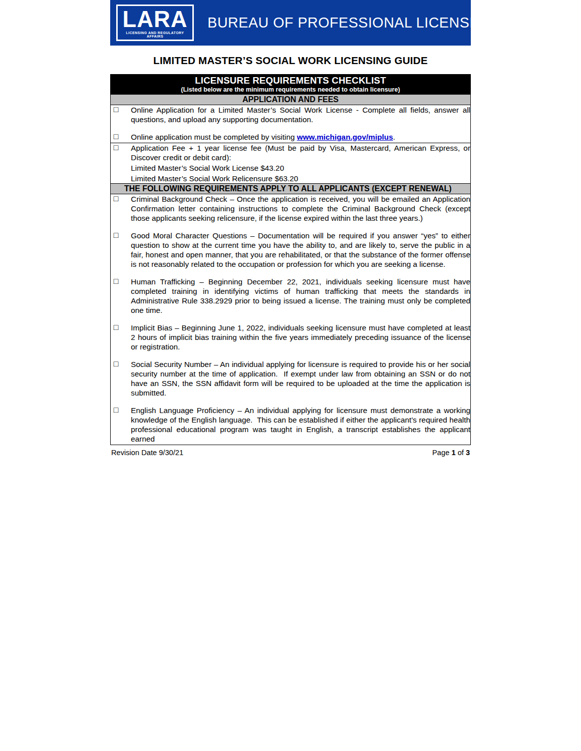LARA LICENSING AND REGULATORY AFFAIRS
BUREAU OF PROFESSIONAL LICENSING
LIMITED MASTER’S SOCIAL WORK LICENSING GUIDE
| LICENSURE REQUIREMENTS CHECKLIST (Listed below are the minimum requirements needed to obtain licensure) |
| APPLICATION AND FEES |
| Online Application for a Limited Master’s Social Work License - Complete all fields, answer all questions, and upload any supporting documentation. Online application must be completed by visiting www.michigan.gov/miplus . |
| Application Fee + 1 year license fee (Must be paid by Visa, Mastercard, American Express, or Discover credit or debit card): Limited Master’s Social Work License $43.20 Limited Master’s Social Work Relicensure $63.20 |
| THE FOLLOWING REQUIREMENTS APPLY TO ALL APPLICANTS (EXCEPT RENEWAL) |
| Criminal Background Check – Once the application is received, you will be emailed an Application Confirmation letter containing instructions to complete the Criminal Background Check (except those applicants seeking relicensure, if the license expired within the last three years.) Good Moral Character Questions – Documentation will be required if you answer “yes” to either question to show at the current time you have the ability to, and are likely to, serve the public in a fair, honest and open manner, that you are rehabilitated, or that the substance of the former offense is not reasonably related to the occupation or profession for which you are seeking a license. Human Trafficking – Beginning December 22, 2021, individuals seeking licensure must have completed training in identifying victims of human trafficking that meets the standards in Administrative Rule 338.2929 prior to being issued a license. The training must only be completed one time. Implicit Bias – Beginning June 1, 2022, individuals seeking licensure must have completed at least 2 hours of implicit bias training within the five years immediately preceding issuance of the license or registration. Social Security Number – An individual applying for licensure is required to provide his or her social security number at the time of application. If exempt under law from obtaining an SSN or do not have an SSN, the SSN affidavit form will be required to be uploaded at the time the application is submitted. English Language Proficiency – An individual applying for licensure must demonstrate a working knowledge of the English language. This can be established if either the applicant’s required health professional educational program was taught in English, a transcript establishes the applicant earned |
Revision Date 9/30/21
Page 1 of 3